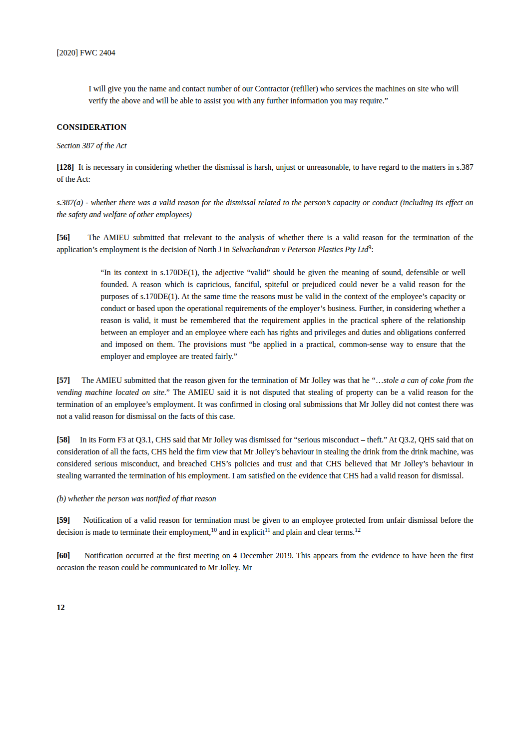[2020] FWC 2404
I will give you the name and contact number of our Contractor (refiller) who services the machines on site who will verify the above and will be able to assist you with any further information you may require.”
Consideration
Section 387 of the Act
[128] It is necessary in considering whether the dismissal is harsh, unjust or unreasonable, to have regard to the matters in s.387 of the Act:
s.387(a) - whether there was a valid reason for the dismissal related to the person’s capacity or conduct (including its effect on the safety and welfare of other employees)
[56] The AMIEU submitted that rrelevant to the analysis of whether there is a valid reason for the termination of the application’s employment is the decision of North J in Selvachandran v Peterson Plastics Pty Ltd9:
“In its context in s.170DE(1), the adjective “valid” should be given the meaning of sound, defensible or well founded. A reason which is capricious, fanciful, spiteful or prejudiced could never be a valid reason for the purposes of s.170DE(1). At the same time the reasons must be valid in the context of the employee’s capacity or conduct or based upon the operational requirements of the employer’s business. Further, in considering whether a reason is valid, it must be remembered that the requirement applies in the practical sphere of the relationship between an employer and an employee where each has rights and privileges and duties and obligations conferred and imposed on them. The provisions must “be applied in a practical, common-sense way to ensure that the employer and employee are treated fairly.”
[57] The AMIEU submitted that the reason given for the termination of Mr Jolley was that he “…stole a can of coke from the vending machine located on site.” The AMIEU said it is not disputed that stealing of property can be a valid reason for the termination of an employee’s employment. It was confirmed in closing oral submissions that Mr Jolley did not contest there was not a valid reason for dismissal on the facts of this case.
[58] In its Form F3 at Q3.1, CHS said that Mr Jolley was dismissed for “serious misconduct – theft.” At Q3.2, QHS said that on consideration of all the facts, CHS held the firm view that Mr Jolley’s behaviour in stealing the drink from the drink machine, was considered serious misconduct, and breached CHS’s policies and trust and that CHS believed that Mr Jolley’s behaviour in stealing warranted the termination of his employment. I am satisfied on the evidence that CHS had a valid reason for dismissal.
(b) whether the person was notified of that reason
[59] Notification of a valid reason for termination must be given to an employee protected from unfair dismissal before the decision is made to terminate their employment,10 and in explicit11 and plain and clear terms.12
[60] Notification occurred at the first meeting on 4 December 2019. This appears from the evidence to have been the first occasion the reason could be communicated to Mr Jolley. Mr
12